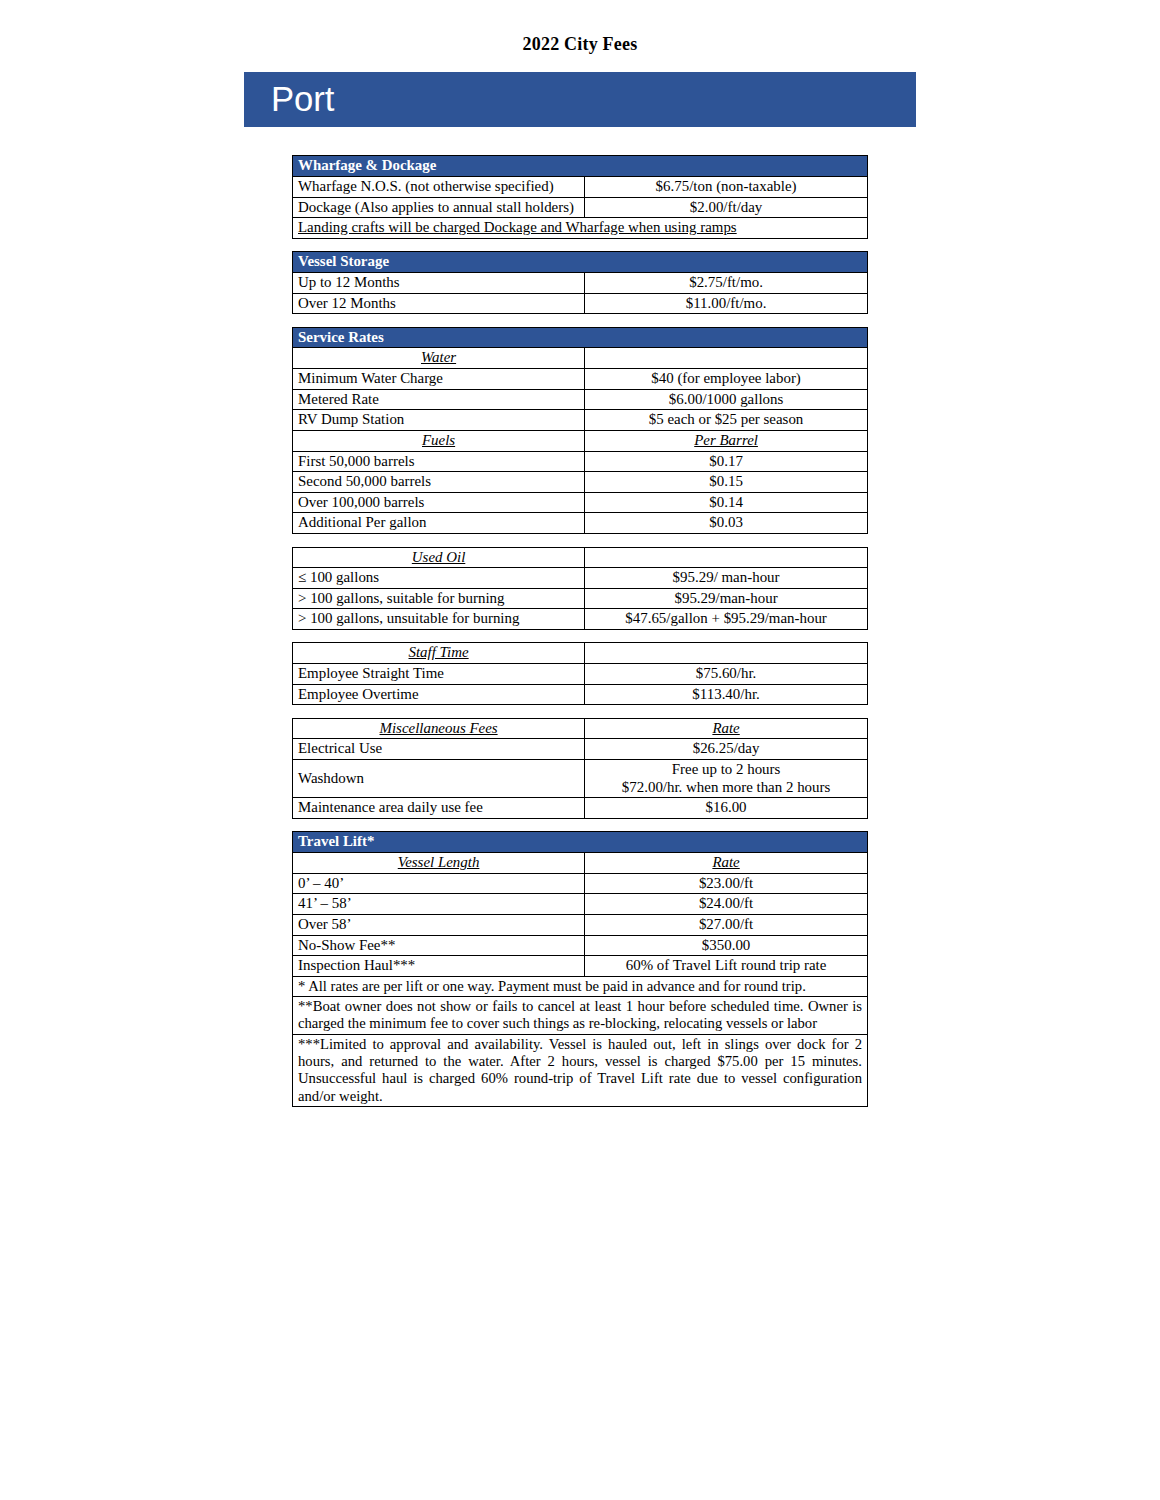2022 City Fees
Port
| Wharfage & Dockage |
| --- |
| Wharfage N.O.S. (not otherwise specified) | $6.75/ton (non-taxable) |
| Dockage (Also applies to annual stall holders) | $2.00/ft/day |
| Landing crafts will be charged Dockage and Wharfage when using ramps |
| Vessel Storage |
| Up to 12 Months | $2.75/ft/mo. |
| Over 12 Months | $11.00/ft/mo. |
| Service Rates |
| Water | |
| Minimum Water Charge | $40 (for employee labor) |
| Metered Rate | $6.00/1000 gallons |
| RV Dump Station | $5 each or $25 per season |
| Fuels | Per Barrel |
| First 50,000 barrels | $0.17 |
| Second 50,000 barrels | $0.15 |
| Over 100,000 barrels | $0.14 |
| Additional Per gallon | $0.03 |
| Used Oil | |
| ≤ 100 gallons | $95.29/ man-hour |
| > 100 gallons, suitable for burning | $95.29/man-hour |
| > 100 gallons, unsuitable for burning | $47.65/gallon + $95.29/man-hour |
| Staff Time | |
| Employee Straight Time | $75.60/hr. |
| Employee Overtime | $113.40/hr. |
| Miscellaneous Fees | Rate |
| Electrical Use | $26.25/day |
| Washdown | Free up to 2 hours $72.00/hr. when more than 2 hours |
| Maintenance area daily use fee | $16.00 |
| Travel Lift* |
| Vessel Length | Rate |
| 0’ – 40’ | $23.00/ft |
| 41’ – 58’ | $24.00/ft |
| Over 58’ | $27.00/ft |
| No-Show Fee** | $350.00 |
| Inspection Haul*** | 60% of Travel Lift round trip rate |
| * All rates are per lift or one way. Payment must be paid in advance and for round trip. |
| **Boat owner does not show or fails to cancel at least 1 hour before scheduled time. Owner is charged the minimum fee to cover such things as re-blocking, relocating vessels or labor |
| ***Limited to approval and availability. Vessel is hauled out, left in slings over dock for 2 hours, and returned to the water. After 2 hours, vessel is charged $75.00 per 15 minutes. Unsuccessful haul is charged 60% round-trip of Travel Lift rate due to vessel configuration and/or weight. |